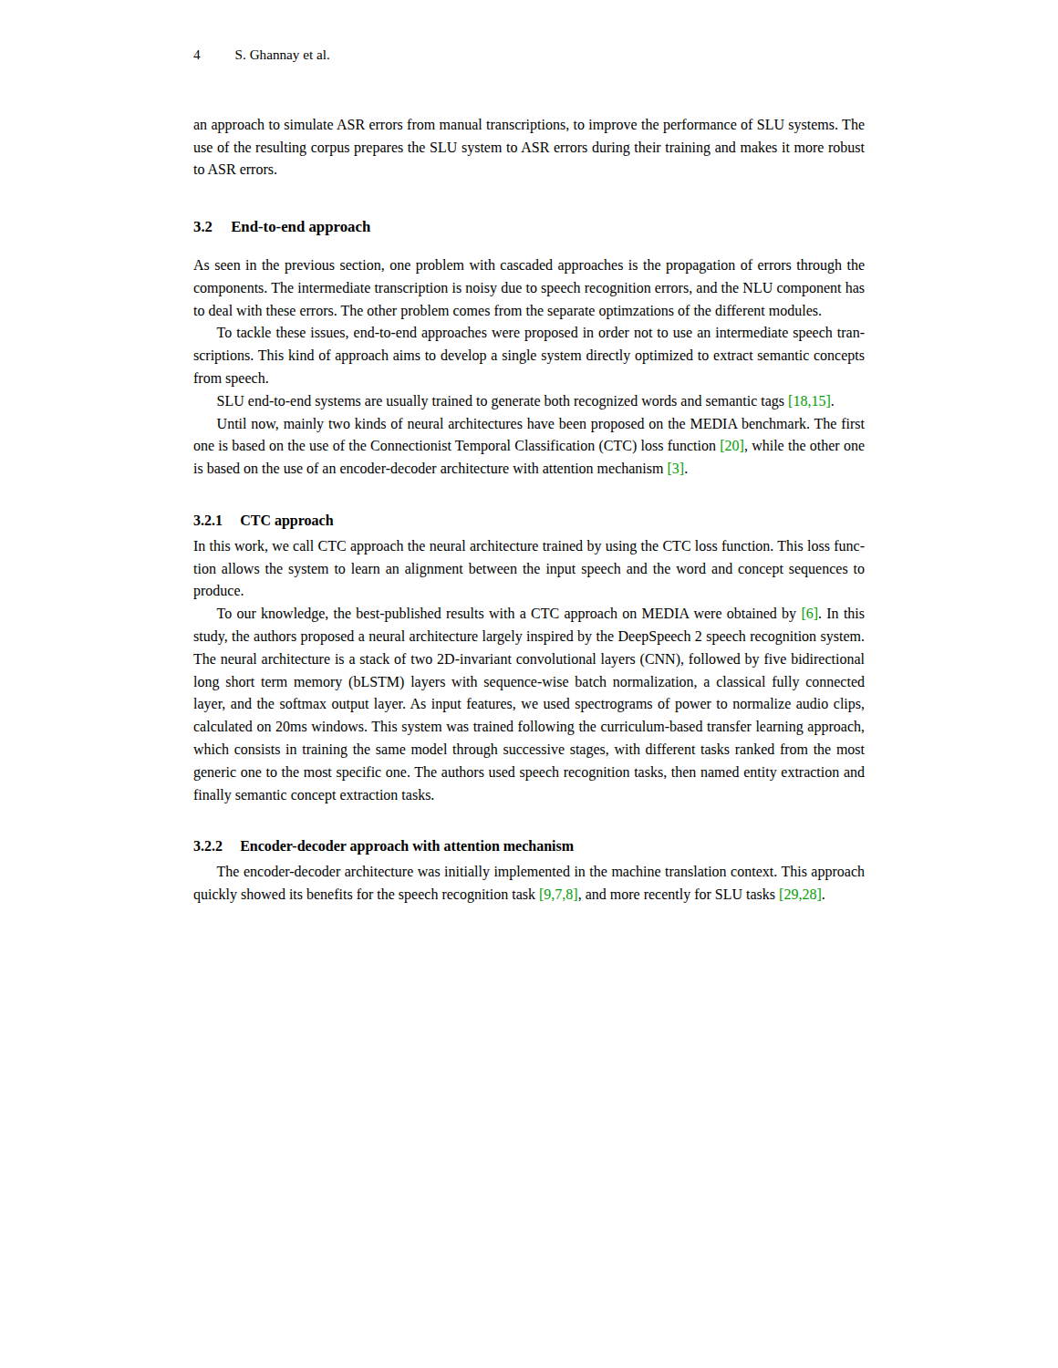4 S. Ghannay et al.
an approach to simulate ASR errors from manual transcriptions, to improve the performance of SLU systems. The use of the resulting corpus prepares the SLU system to ASR errors during their training and makes it more robust to ASR errors.
3.2 End-to-end approach
As seen in the previous section, one problem with cascaded approaches is the propagation of errors through the components. The intermediate transcription is noisy due to speech recognition errors, and the NLU component has to deal with these errors. The other problem comes from the separate optimzations of the different modules.
To tackle these issues, end-to-end approaches were proposed in order not to use an intermediate speech transcriptions. This kind of approach aims to develop a single system directly optimized to extract semantic concepts from speech.
SLU end-to-end systems are usually trained to generate both recognized words and semantic tags [18,15].
Until now, mainly two kinds of neural architectures have been proposed on the MEDIA benchmark. The first one is based on the use of the Connectionist Temporal Classification (CTC) loss function [20], while the other one is based on the use of an encoder-decoder architecture with attention mechanism [3].
3.2.1 CTC approach
In this work, we call CTC approach the neural architecture trained by using the CTC loss function. This loss function allows the system to learn an alignment between the input speech and the word and concept sequences to produce.
To our knowledge, the best-published results with a CTC approach on MEDIA were obtained by [6]. In this study, the authors proposed a neural architecture largely inspired by the DeepSpeech 2 speech recognition system. The neural architecture is a stack of two 2D-invariant convolutional layers (CNN), followed by five bidirectional long short term memory (bLSTM) layers with sequence-wise batch normalization, a classical fully connected layer, and the softmax output layer. As input features, we used spectrograms of power to normalize audio clips, calculated on 20ms windows. This system was trained following the curriculum-based transfer learning approach, which consists in training the same model through successive stages, with different tasks ranked from the most generic one to the most specific one. The authors used speech recognition tasks, then named entity extraction and finally semantic concept extraction tasks.
3.2.2 Encoder-decoder approach with attention mechanism
The encoder-decoder architecture was initially implemented in the machine translation context. This approach quickly showed its benefits for the speech recognition task [9,7,8], and more recently for SLU tasks [29,28].